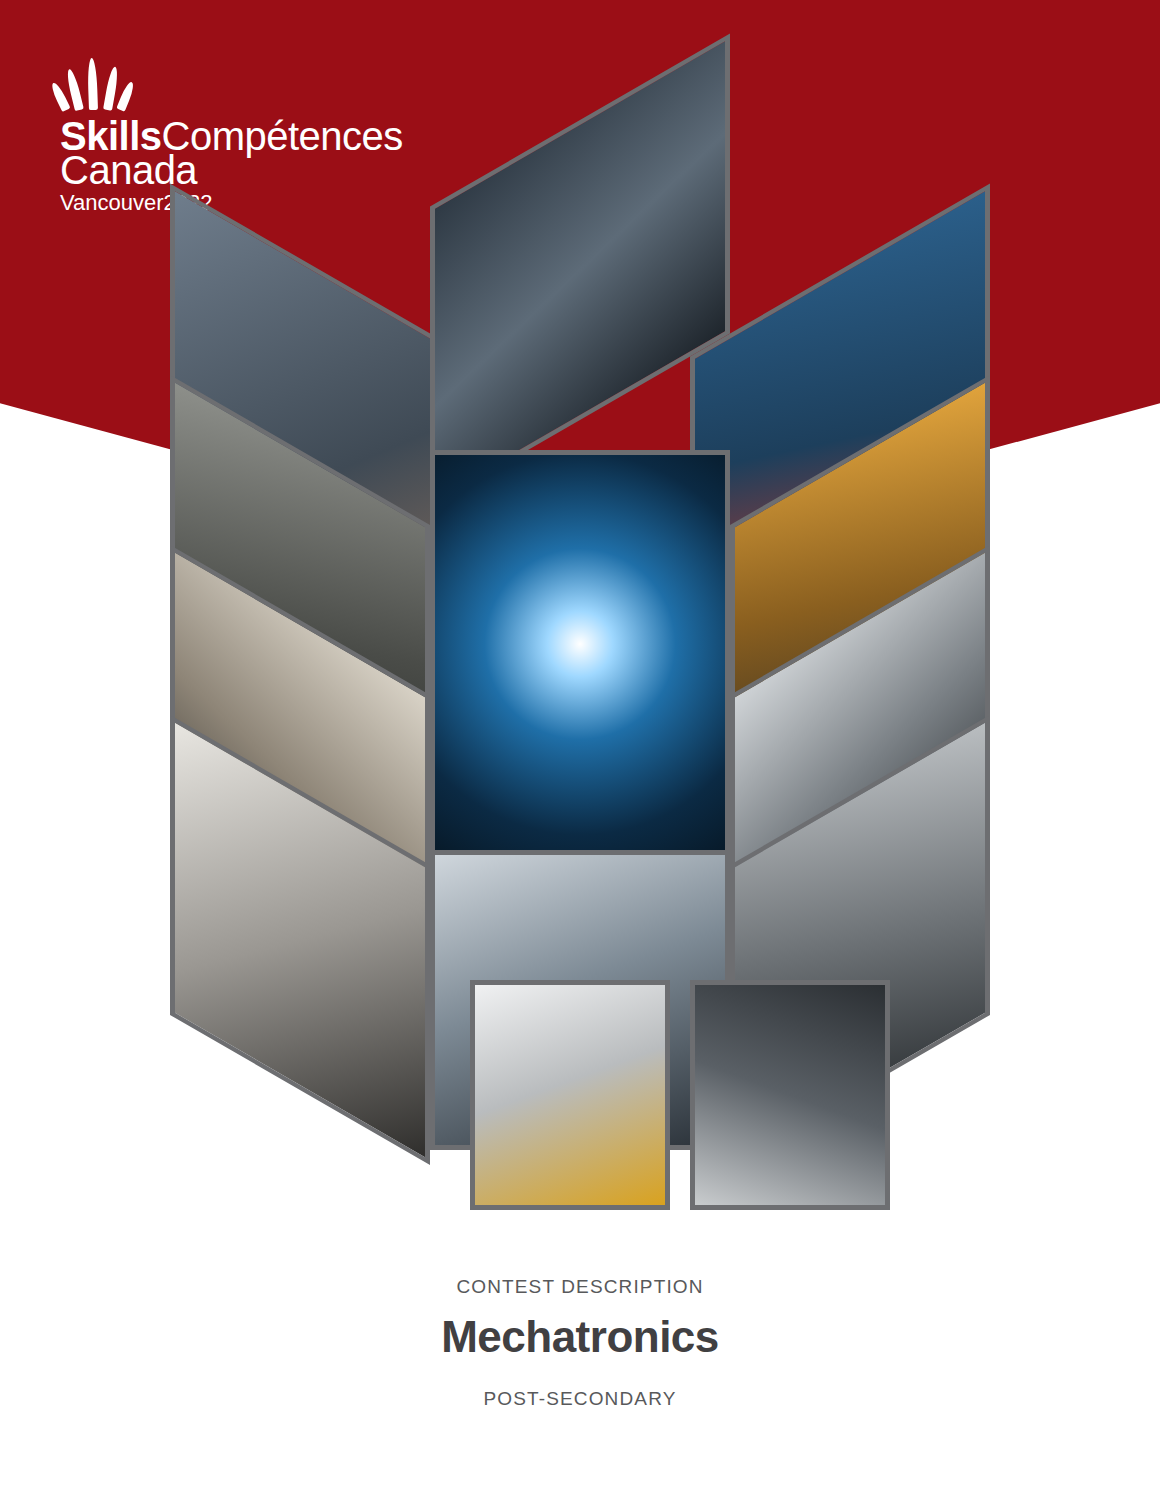SkillsCompétences
Canada
Vancouver2022
Contest Description
Mechatronics
Post-Secondary